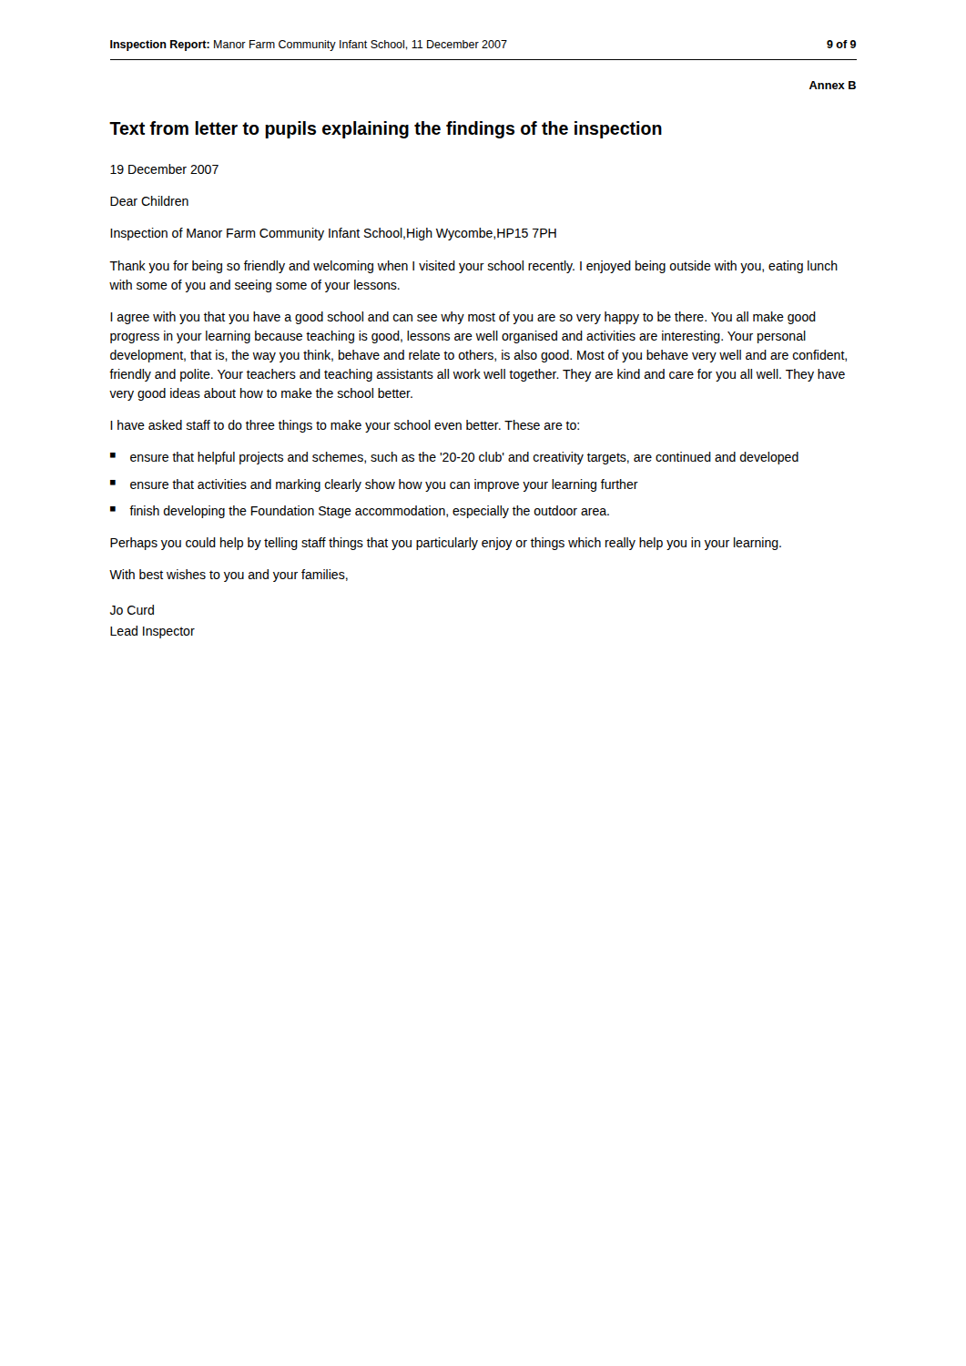Inspection Report: Manor Farm Community Infant School, 11 December 2007
9 of 9
Annex B
Text from letter to pupils explaining the findings of the inspection
19 December 2007
Dear Children
Inspection of Manor Farm Community Infant School,High Wycombe,HP15 7PH
Thank you for being so friendly and welcoming when I visited your school recently. I enjoyed being outside with you, eating lunch with some of you and seeing some of your lessons.
I agree with you that you have a good school and can see why most of you are so very happy to be there. You all make good progress in your learning because teaching is good, lessons are well organised and activities are interesting. Your personal development, that is, the way you think, behave and relate to others, is also good. Most of you behave very well and are confident, friendly and polite. Your teachers and teaching assistants all work well together. They are kind and care for you all well. They have very good ideas about how to make the school better.
I have asked staff to do three things to make your school even better. These are to:
ensure that helpful projects and schemes, such as the '20-20 club' and creativity targets, are continued and developed
ensure that activities and marking clearly show how you can improve your learning further
finish developing the Foundation Stage accommodation, especially the outdoor area.
Perhaps you could help by telling staff things that you particularly enjoy or things which really help you in your learning.
With best wishes to you and your families,
Jo Curd
Lead Inspector